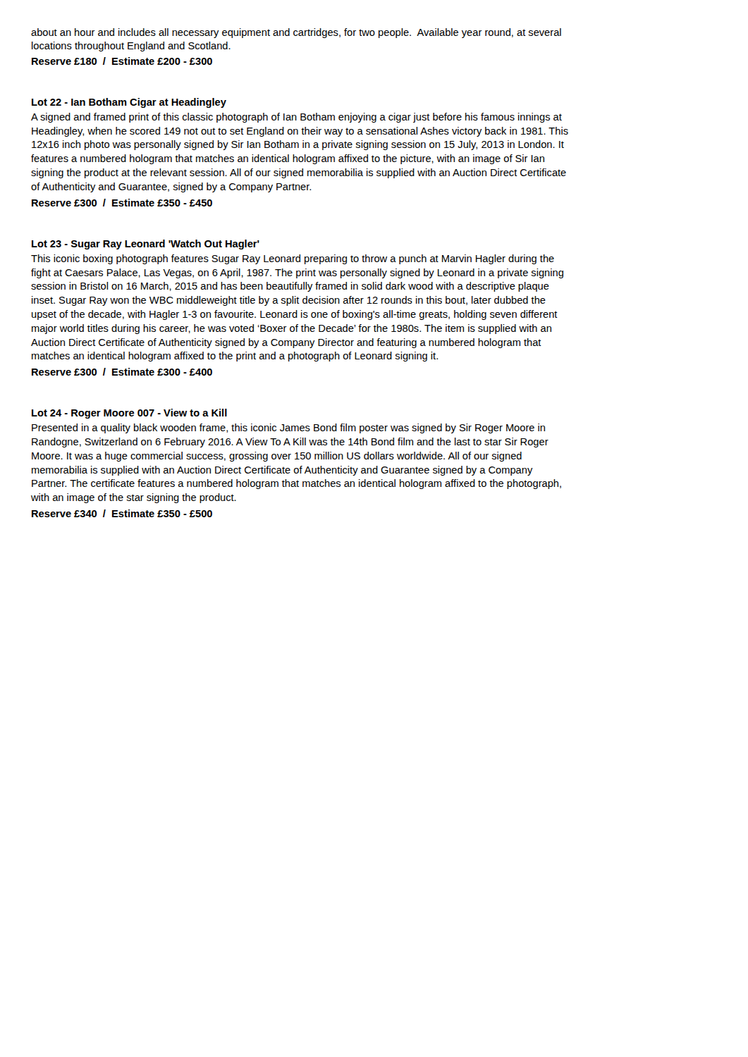about an hour and includes all necessary equipment and cartridges, for two people. Available year round, at several locations throughout England and Scotland.
Reserve £180 / Estimate £200 - £300
Lot 22 - Ian Botham Cigar at Headingley
A signed and framed print of this classic photograph of Ian Botham enjoying a cigar just before his famous innings at Headingley, when he scored 149 not out to set England on their way to a sensational Ashes victory back in 1981. This 12x16 inch photo was personally signed by Sir Ian Botham in a private signing session on 15 July, 2013 in London. It features a numbered hologram that matches an identical hologram affixed to the picture, with an image of Sir Ian signing the product at the relevant session. All of our signed memorabilia is supplied with an Auction Direct Certificate of Authenticity and Guarantee, signed by a Company Partner.
Reserve £300 / Estimate £350 - £450
Lot 23 - Sugar Ray Leonard 'Watch Out Hagler'
This iconic boxing photograph features Sugar Ray Leonard preparing to throw a punch at Marvin Hagler during the fight at Caesars Palace, Las Vegas, on 6 April, 1987. The print was personally signed by Leonard in a private signing session in Bristol on 16 March, 2015 and has been beautifully framed in solid dark wood with a descriptive plaque inset. Sugar Ray won the WBC middleweight title by a split decision after 12 rounds in this bout, later dubbed the upset of the decade, with Hagler 1-3 on favourite. Leonard is one of boxing's all-time greats, holding seven different major world titles during his career, he was voted ‘Boxer of the Decade’ for the 1980s. The item is supplied with an Auction Direct Certificate of Authenticity signed by a Company Director and featuring a numbered hologram that matches an identical hologram affixed to the print and a photograph of Leonard signing it.
Reserve £300 / Estimate £300 - £400
Lot 24 - Roger Moore 007 - View to a Kill
Presented in a quality black wooden frame, this iconic James Bond film poster was signed by Sir Roger Moore in Randogne, Switzerland on 6 February 2016. A View To A Kill was the 14th Bond film and the last to star Sir Roger Moore. It was a huge commercial success, grossing over 150 million US dollars worldwide. All of our signed memorabilia is supplied with an Auction Direct Certificate of Authenticity and Guarantee signed by a Company Partner. The certificate features a numbered hologram that matches an identical hologram affixed to the photograph, with an image of the star signing the product.
Reserve £340 / Estimate £350 - £500